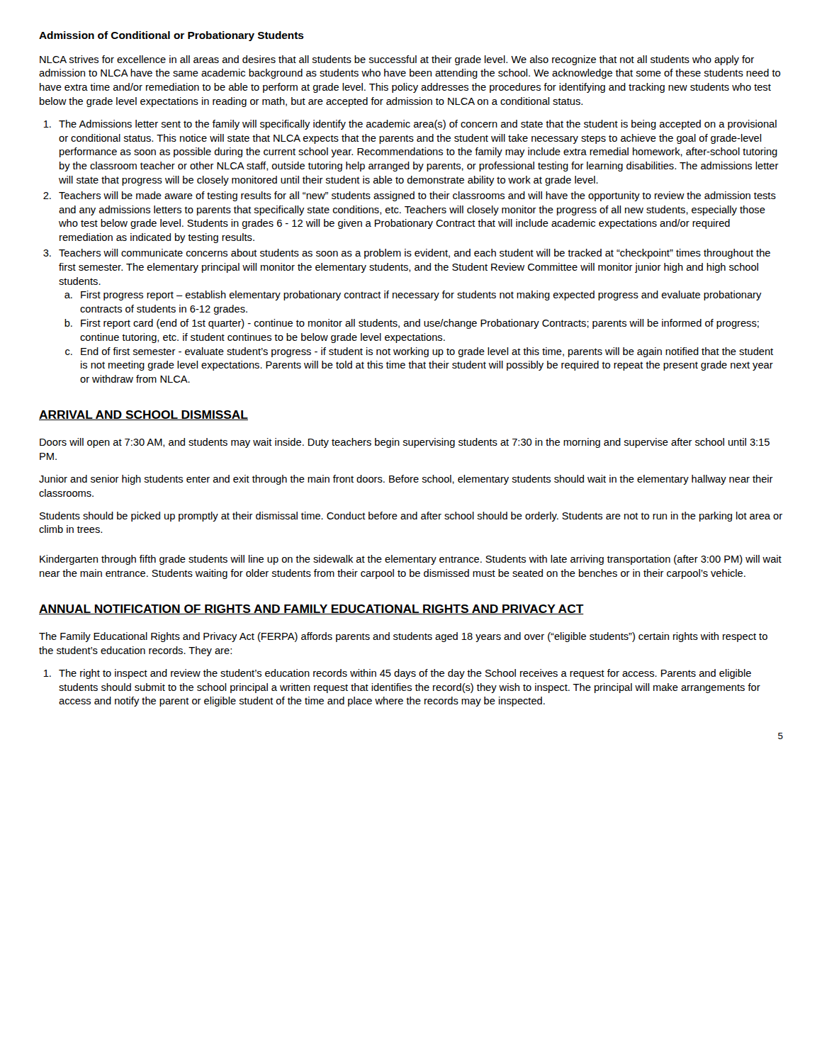Admission of Conditional or Probationary Students
NLCA strives for excellence in all areas and desires that all students be successful at their grade level. We also recognize that not all students who apply for admission to NLCA have the same academic background as students who have been attending the school. We acknowledge that some of these students need to have extra time and/or remediation to be able to perform at grade level. This policy addresses the procedures for identifying and tracking new students who test below the grade level expectations in reading or math, but are accepted for admission to NLCA on a conditional status.
The Admissions letter sent to the family will specifically identify the academic area(s) of concern and state that the student is being accepted on a provisional or conditional status. This notice will state that NLCA expects that the parents and the student will take necessary steps to achieve the goal of grade-level performance as soon as possible during the current school year. Recommendations to the family may include extra remedial homework, after-school tutoring by the classroom teacher or other NLCA staff, outside tutoring help arranged by parents, or professional testing for learning disabilities. The admissions letter will state that progress will be closely monitored until their student is able to demonstrate ability to work at grade level.
Teachers will be made aware of testing results for all “new” students assigned to their classrooms and will have the opportunity to review the admission tests and any admissions letters to parents that specifically state conditions, etc. Teachers will closely monitor the progress of all new students, especially those who test below grade level. Students in grades 6 - 12 will be given a Probationary Contract that will include academic expectations and/or required remediation as indicated by testing results.
Teachers will communicate concerns about students as soon as a problem is evident, and each student will be tracked at “checkpoint” times throughout the first semester. The elementary principal will monitor the elementary students, and the Student Review Committee will monitor junior high and high school students.
First progress report – establish elementary probationary contract if necessary for students not making expected progress and evaluate probationary contracts of students in 6-12 grades.
First report card (end of 1st quarter) - continue to monitor all students, and use/change Probationary Contracts; parents will be informed of progress; continue tutoring, etc. if student continues to be below grade level expectations.
End of first semester - evaluate student’s progress - if student is not working up to grade level at this time, parents will be again notified that the student is not meeting grade level expectations. Parents will be told at this time that their student will possibly be required to repeat the present grade next year or withdraw from NLCA.
ARRIVAL AND SCHOOL DISMISSAL
Doors will open at 7:30 AM, and students may wait inside. Duty teachers begin supervising students at 7:30 in the morning and supervise after school until 3:15 PM.
Junior and senior high students enter and exit through the main front doors. Before school, elementary students should wait in the elementary hallway near their classrooms.
Students should be picked up promptly at their dismissal time. Conduct before and after school should be orderly. Students are not to run in the parking lot area or climb in trees.
Kindergarten through fifth grade students will line up on the sidewalk at the elementary entrance. Students with late arriving transportation (after 3:00 PM) will wait near the main entrance. Students waiting for older students from their carpool to be dismissed must be seated on the benches or in their carpool’s vehicle.
ANNUAL NOTIFICATION OF RIGHTS AND FAMILY EDUCATIONAL RIGHTS AND PRIVACY ACT
The Family Educational Rights and Privacy Act (FERPA) affords parents and students aged 18 years and over (“eligible students”) certain rights with respect to the student’s education records. They are:
The right to inspect and review the student’s education records within 45 days of the day the School receives a request for access. Parents and eligible students should submit to the school principal a written request that identifies the record(s) they wish to inspect. The principal will make arrangements for access and notify the parent or eligible student of the time and place where the records may be inspected.
5